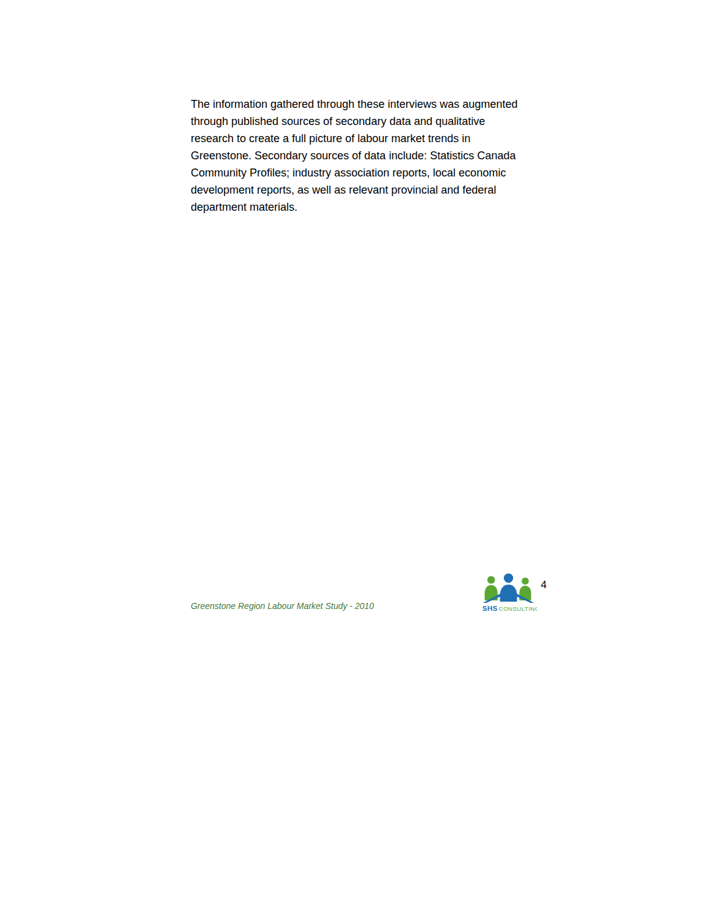The information gathered through these interviews was augmented through published sources of secondary data and qualitative research to create a full picture of labour market trends in Greenstone. Secondary sources of data include: Statistics Canada Community Profiles; industry association reports, local economic development reports, as well as relevant provincial and federal department materials.
Greenstone Region Labour Market Study - 2010
SHS CONSULTING
4